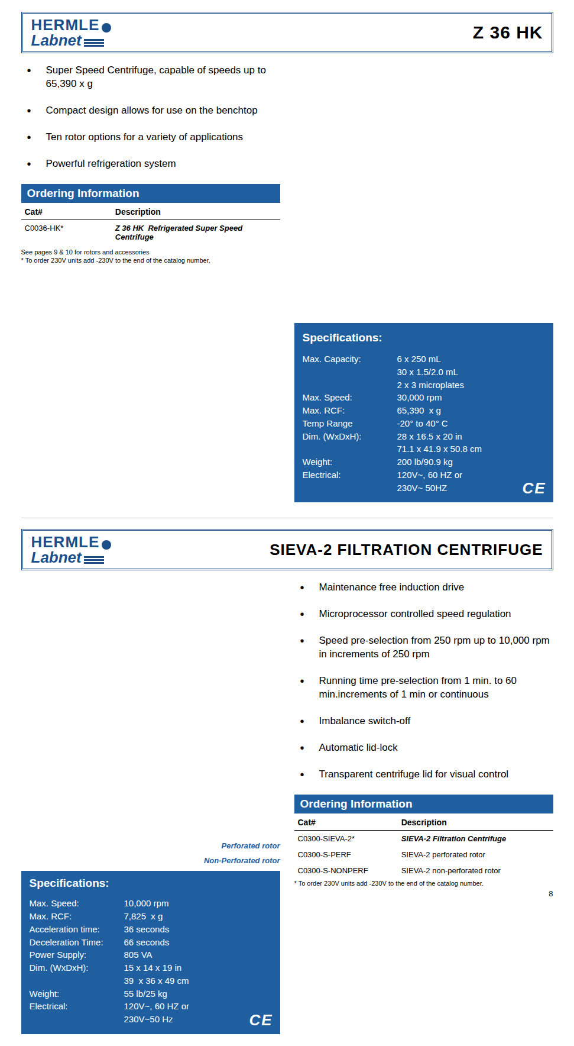HERMLE
Labnet
Z 36 HK
Super Speed Centrifuge, capable of speeds up to 65,390 x g
Compact design allows for use on the benchtop
Ten rotor options for a variety of applications
Powerful refrigeration system
Ordering Information
| Cat# | Description |
| --- | --- |
| C0036-HK* | Z 36 HK Refrigerated Super Speed Centrifuge |
See pages 9 & 10 for rotors and accessories
* To order 230V units add -230V to the end of the catalog number.
Specifications:
| Max. Capacity: | 6 x 250 mL |
| | 30 x 1.5/2.0 mL |
| | 2 x 3 microplates |
| Max. Speed: | 30,000 rpm |
| Max. RCF: | 65,390 x g |
| Temp Range | -20° to 40° C |
| Dim. (WxDxH): | 28 x 16.5 x 20 in |
| | 71.1 x 41.9 x 50.8 cm |
| Weight: | 200 lb/90.9 kg |
| Electrical: | 120V~, 60 HZ or |
| | 230V~ 50HZ |
CE
HERMLE
Labnet
SIEVA-2 FILTRATION CENTRIFUGE
Perforated rotor
Non-Perforated rotor
Specifications:
| Max. Speed: | 10,000 rpm |
| Max. RCF: | 7,825 x g |
| Acceleration time: | 36 seconds |
| Deceleration Time: | 66 seconds |
| Power Supply: | 805 VA |
| Dim. (WxDxH): | 15 x 14 x 19 in |
| | 39 x 36 x 49 cm |
| Weight: | 55 lb/25 kg |
| Electrical: | 120V~, 60 HZ or |
| | 230V~50 Hz |
CE
Maintenance free induction drive
Microprocessor controlled speed regulation
Speed pre-selection from 250 rpm up to 10,000 rpm in increments of 250 rpm
Running time pre-selection from 1 min. to 60 min.increments of 1 min or continuous
Imbalance switch-off
Automatic lid-lock
Transparent centrifuge lid for visual control
Ordering Information
| Cat# | Description |
| --- | --- |
| C0300-SIEVA-2* | SIEVA-2 Filtration Centrifuge |
| C0300-S-PERF | SIEVA-2 perforated rotor |
| C0300-S-NONPERF | SIEVA-2 non-perforated rotor |
* To order 230V units add -230V to the end of the catalog number.
8